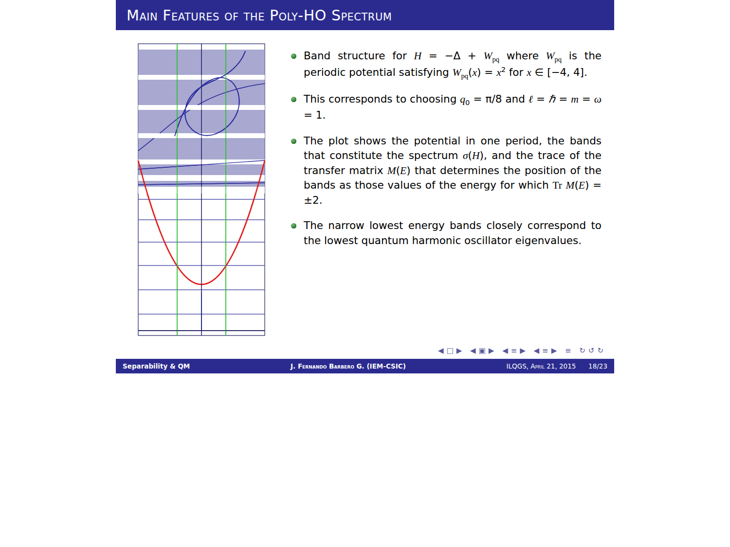Main Features of the Poly-HO Spectrum
Band structure for H = −Δ + Wpq where Wpq is the periodic potential satisfying Wpq(x) = x2 for x ∈ [−4, 4].
This corresponds to choosing q0 = π/8 and ℓ = ℏ = m = ω = 1.
The plot shows the potential in one period, the bands that constitute the spectrum σ(H), and the trace of the transfer matrix M(E) that determines the position of the bands as those values of the energy for which Tr M(E) = ±2.
The narrow lowest energy bands closely correspond to the lowest quantum harmonic oscillator eigenvalues.
◀□▶ ◀▣▶ ◀≡▶ ◀≡▶ ≡ ↻↺↻
Separability & QM
J. Fernando Barbero G. (IEM-CSIC)
ILQGS, April 21, 2015 18/23